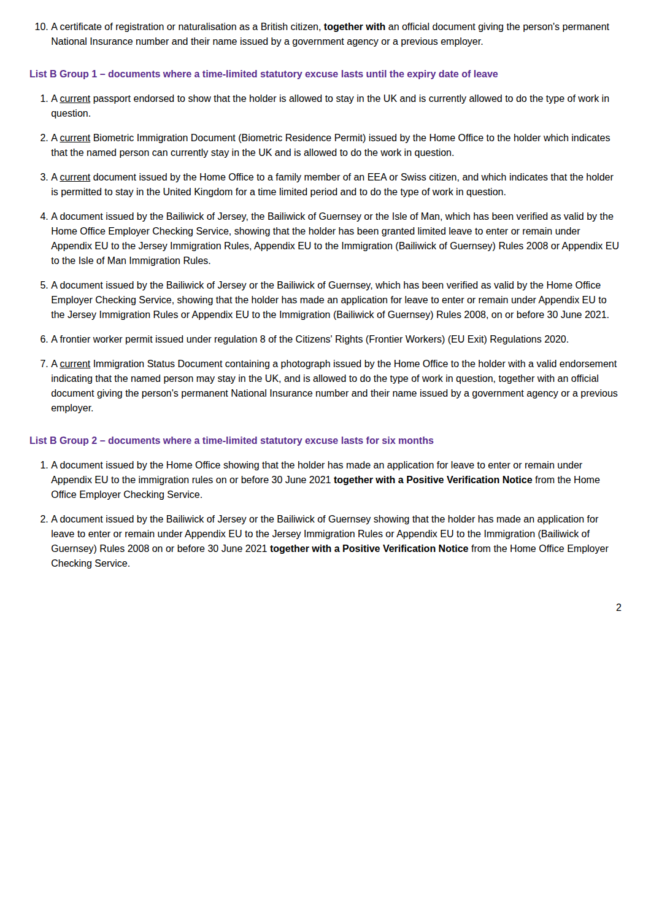A certificate of registration or naturalisation as a British citizen, together with an official document giving the person's permanent National Insurance number and their name issued by a government agency or a previous employer.
List B Group 1 – documents where a time-limited statutory excuse lasts until the expiry date of leave
A current passport endorsed to show that the holder is allowed to stay in the UK and is currently allowed to do the type of work in question.
A current Biometric Immigration Document (Biometric Residence Permit) issued by the Home Office to the holder which indicates that the named person can currently stay in the UK and is allowed to do the work in question.
A current document issued by the Home Office to a family member of an EEA or Swiss citizen, and which indicates that the holder is permitted to stay in the United Kingdom for a time limited period and to do the type of work in question.
A document issued by the Bailiwick of Jersey, the Bailiwick of Guernsey or the Isle of Man, which has been verified as valid by the Home Office Employer Checking Service, showing that the holder has been granted limited leave to enter or remain under Appendix EU to the Jersey Immigration Rules, Appendix EU to the Immigration (Bailiwick of Guernsey) Rules 2008 or Appendix EU to the Isle of Man Immigration Rules.
A document issued by the Bailiwick of Jersey or the Bailiwick of Guernsey, which has been verified as valid by the Home Office Employer Checking Service, showing that the holder has made an application for leave to enter or remain under Appendix EU to the Jersey Immigration Rules or Appendix EU to the Immigration (Bailiwick of Guernsey) Rules 2008, on or before 30 June 2021.
A frontier worker permit issued under regulation 8 of the Citizens' Rights (Frontier Workers) (EU Exit) Regulations 2020.
A current Immigration Status Document containing a photograph issued by the Home Office to the holder with a valid endorsement indicating that the named person may stay in the UK, and is allowed to do the type of work in question, together with an official document giving the person's permanent National Insurance number and their name issued by a government agency or a previous employer.
List B Group 2 – documents where a time-limited statutory excuse lasts for six months
A document issued by the Home Office showing that the holder has made an application for leave to enter or remain under Appendix EU to the immigration rules on or before 30 June 2021 together with a Positive Verification Notice from the Home Office Employer Checking Service.
A document issued by the Bailiwick of Jersey or the Bailiwick of Guernsey showing that the holder has made an application for leave to enter or remain under Appendix EU to the Jersey Immigration Rules or Appendix EU to the Immigration (Bailiwick of Guernsey) Rules 2008 on or before 30 June 2021 together with a Positive Verification Notice from the Home Office Employer Checking Service.
2